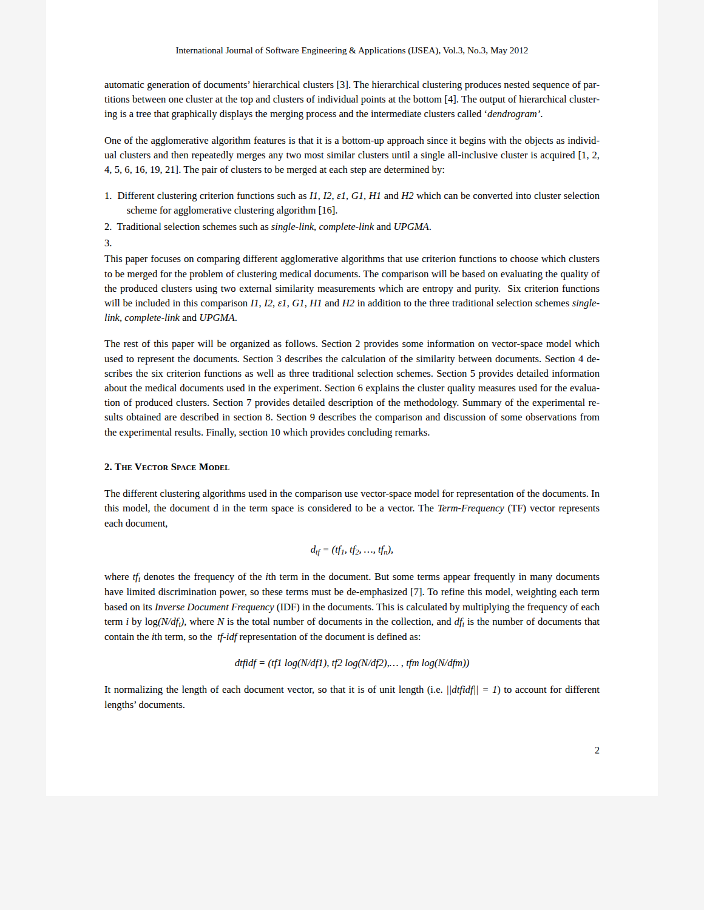International Journal of Software Engineering & Applications (IJSEA), Vol.3, No.3, May 2012
automatic generation of documents’ hierarchical clusters [3]. The hierarchical clustering produces nested sequence of partitions between one cluster at the top and clusters of individual points at the bottom [4]. The output of hierarchical clustering is a tree that graphically displays the merging process and the intermediate clusters called ‘dendrogram’.
One of the agglomerative algorithm features is that it is a bottom-up approach since it begins with the objects as individual clusters and then repeatedly merges any two most similar clusters until a single all-inclusive cluster is acquired [1, 2, 4, 5, 6, 16, 19, 21]. The pair of clusters to be merged at each step are determined by:
1. Different clustering criterion functions such as I1, I2, ε1, G1, H1 and H2 which can be converted into cluster selection scheme for agglomerative clustering algorithm [16].
2. Traditional selection schemes such as single-link, complete-link and UPGMA.
3.
This paper focuses on comparing different agglomerative algorithms that use criterion functions to choose which clusters to be merged for the problem of clustering medical documents. The comparison will be based on evaluating the quality of the produced clusters using two external similarity measurements which are entropy and purity. Six criterion functions will be included in this comparison I1, I2, ε1, G1, H1 and H2 in addition to the three traditional selection schemes single-link, complete-link and UPGMA.
The rest of this paper will be organized as follows. Section 2 provides some information on vector-space model which used to represent the documents. Section 3 describes the calculation of the similarity between documents. Section 4 describes the six criterion functions as well as three traditional selection schemes. Section 5 provides detailed information about the medical documents used in the experiment. Section 6 explains the cluster quality measures used for the evaluation of produced clusters. Section 7 provides detailed description of the methodology. Summary of the experimental results obtained are described in section 8. Section 9 describes the comparison and discussion of some observations from the experimental results. Finally, section 10 which provides concluding remarks.
2. The Vector Space Model
The different clustering algorithms used in the comparison use vector-space model for representation of the documents. In this model, the document d in the term space is considered to be a vector. The Term-Frequency (TF) vector represents each document,
dtf = (tf1, tf2, …, tfn),
where tfi denotes the frequency of the ith term in the document. But some terms appear frequently in many documents have limited discrimination power, so these terms must be de-emphasized [7]. To refine this model, weighting each term based on its Inverse Document Frequency (IDF) in the documents. This is calculated by multiplying the frequency of each term i by log(N/dfi), where N is the total number of documents in the collection, and dfi is the number of documents that contain the ith term, so the tf-idf representation of the document is defined as:
dtfidf = (tf1 log(N/df1), tf2 log(N/df2),… , tfm log(N/dfm))
It normalizing the length of each document vector, so that it is of unit length (i.e. ||dtfidf|| = 1) to account for different lengths’ documents.
2